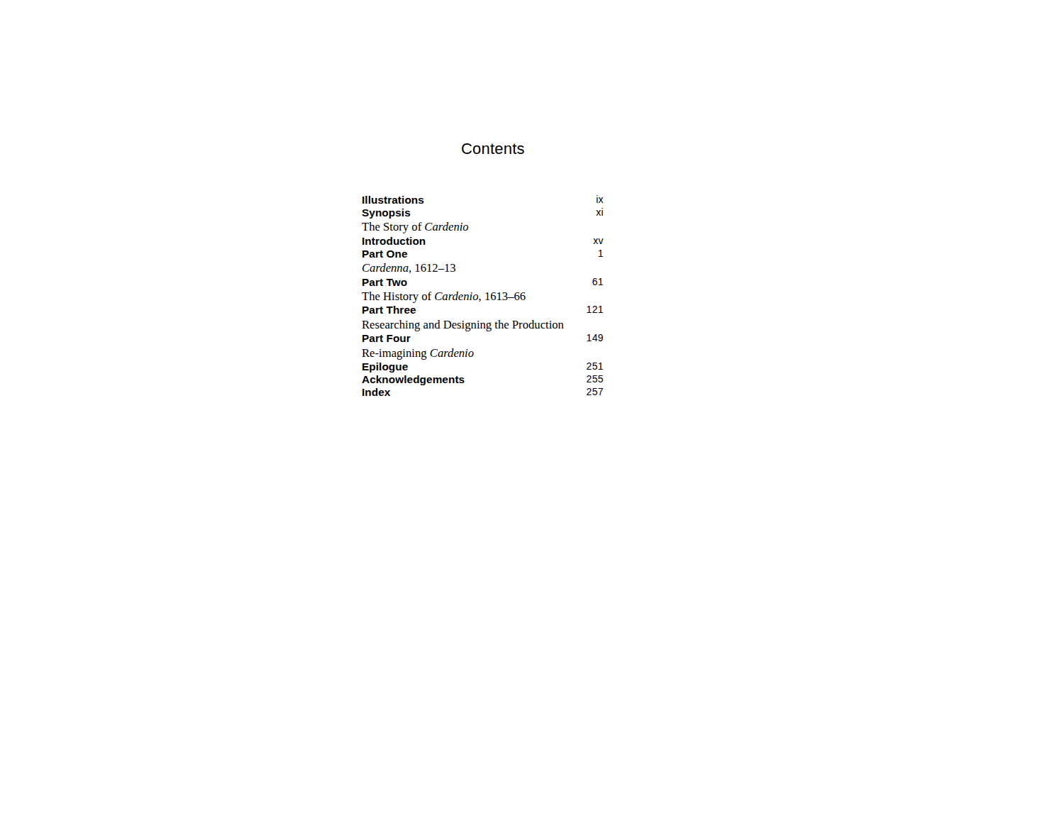Contents
| Illustrations | ix |
| Synopsis The Story of Cardenio | xi |
| Introduction | xv |
| Part One Cardenna , 1612–13 | 1 |
| Part Two The History of Cardenio , 1613–66 | 61 |
| Part Three Researching and Designing the Production | 121 |
| Part Four Re-imagining Cardenio | 149 |
| Epilogue | 251 |
| Acknowledgements | 255 |
| Index | 257 |